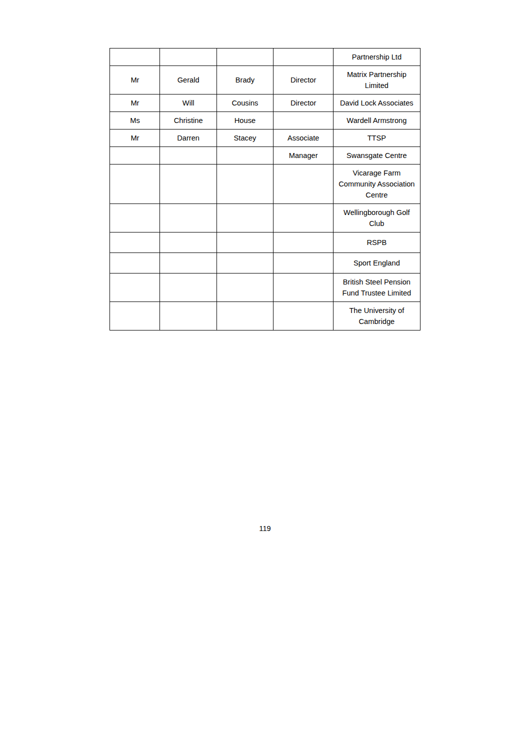| | | | | Partnership Ltd |
| Mr | Gerald | Brady | Director | Matrix Partnership Limited |
| Mr | Will | Cousins | Director | David Lock Associates |
| Ms | Christine | House | | Wardell Armstrong |
| Mr | Darren | Stacey | Associate | TTSP |
| | | | Manager | Swansgate Centre |
| | | | | Vicarage Farm Community Association Centre |
| | | | | Wellingborough Golf Club |
| | | | | RSPB |
| | | | | Sport England |
| | | | | British Steel Pension Fund Trustee Limited |
| | | | | The University of Cambridge |
119